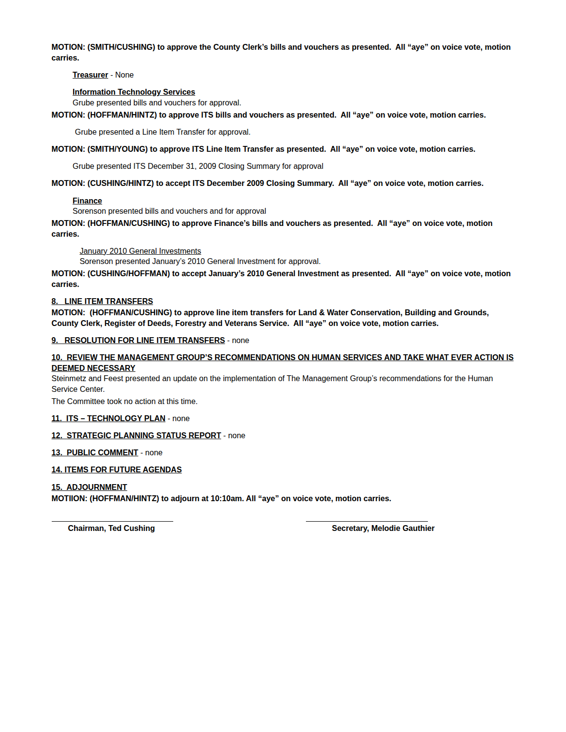MOTION: (SMITH/CUSHING) to approve the County Clerk’s bills and vouchers as presented. All “aye” on voice vote, motion carries.
Treasurer - None
Information Technology Services
Grube presented bills and vouchers for approval.
MOTION: (HOFFMAN/HINTZ) to approve ITS bills and vouchers as presented. All “aye” on voice vote, motion carries.
Grube presented a Line Item Transfer for approval.
MOTION: (SMITH/YOUNG) to approve ITS Line Item Transfer as presented. All “aye” on voice vote, motion carries.
Grube presented ITS December 31, 2009 Closing Summary for approval
MOTION: (CUSHING/HINTZ) to accept ITS December 2009 Closing Summary. All “aye” on voice vote, motion carries.
Finance
Sorenson presented bills and vouchers and for approval
MOTION: (HOFFMAN/CUSHING) to approve Finance’s bills and vouchers as presented. All “aye” on voice vote, motion carries.
January 2010 General Investments
Sorenson presented January’s 2010 General Investment for approval.
MOTION: (CUSHING/HOFFMAN) to accept January’s 2010 General Investment as presented. All “aye” on voice vote, motion carries.
8. LINE ITEM TRANSFERS
MOTION: (HOFFMAN/CUSHING) to approve line item transfers for Land & Water Conservation, Building and Grounds, County Clerk, Register of Deeds, Forestry and Veterans Service. All “aye” on voice vote, motion carries.
9. RESOLUTION FOR LINE ITEM TRANSFERS - none
10. REVIEW THE MANAGEMENT GROUP’S RECOMMENDATIONS ON HUMAN SERVICES AND TAKE WHAT EVER ACTION IS DEEMED NECESSARY
Steinmetz and Feest presented an update on the implementation of The Management Group’s recommendations for the Human Service Center.
The Committee took no action at this time.
11. ITS – TECHNOLOGY PLAN - none
12. STRATEGIC PLANNING STATUS REPORT - none
13. PUBLIC COMMENT - none
14. ITEMS FOR FUTURE AGENDAS
15. ADJOURNMENT
MOTIION: (HOFFMAN/HINTZ) to adjourn at 10:10am. All “aye” on voice vote, motion carries.
Chairman, Ted Cushing
Secretary, Melodie Gauthier